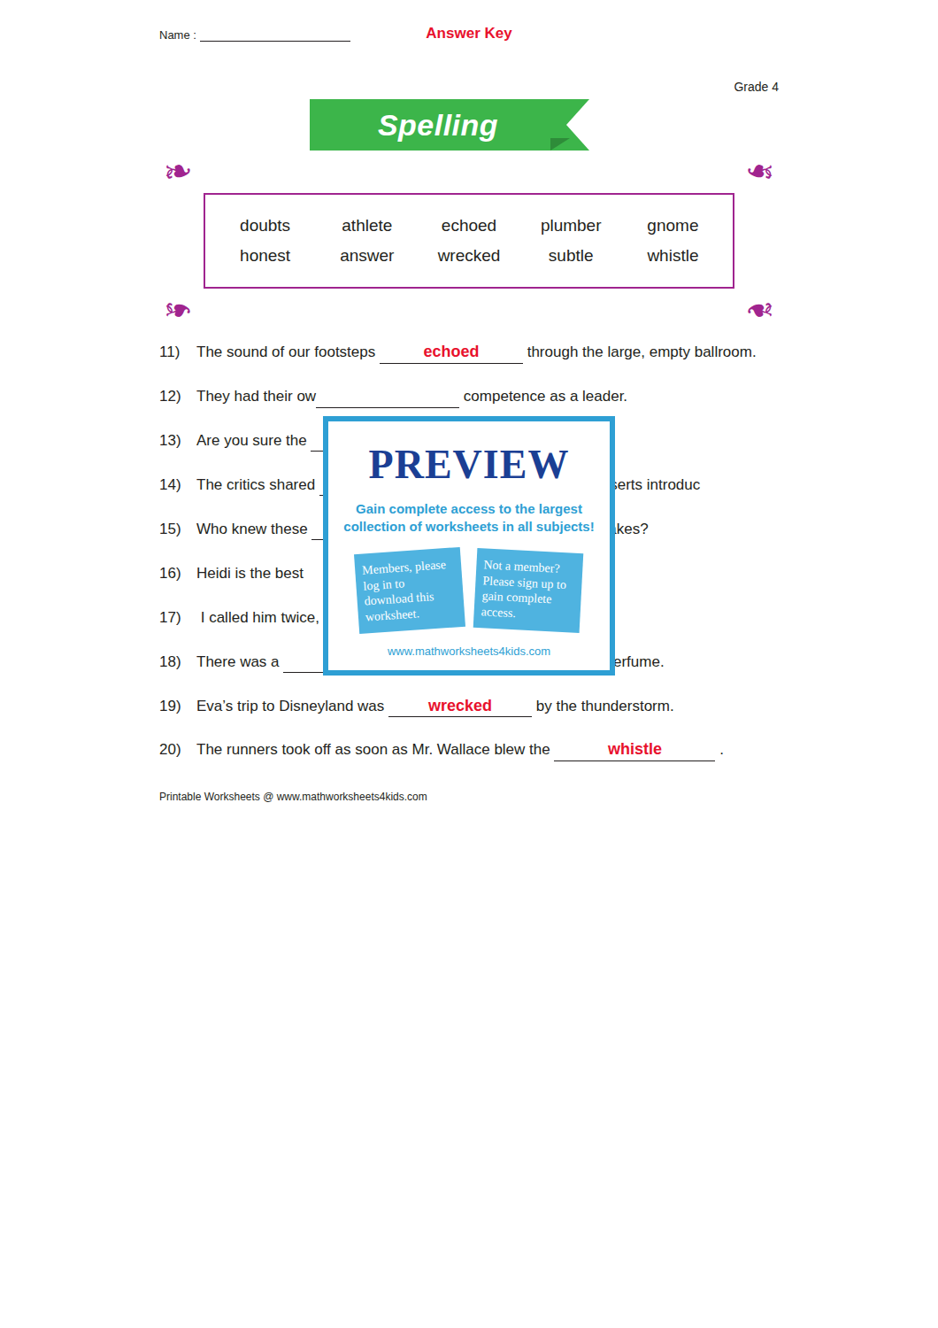Name :
Answer Key
Grade 4
Spelling
❧ ❧ ❧ ❧
doubts athlete echoed plumber gnome
honest answer wrecked subtle whistle
11) The sound of our footsteps echoed through the large, empty ballroom.
12) They had their ow competence as a leader.
13) Are you sure the fore noon?
14) The critics shared ns about the new desserts introduc
15) Who knew these ys would sell like hot cakes?
16) Heidi is the best
17) I called him twice, but he didn’t answer .
18) There was a subtle feel of musk to the vanilla perfume.
19) Eva’s trip to Disneyland was wrecked by the thunderstorm.
20) The runners took off as soon as Mr. Wallace blew the whistle .
PREVIEW
Gain complete access to the largest collection of worksheets in all subjects!
Members, please log in to download this worksheet.
Not a member? Please sign up to gain complete access.
www.mathworksheets4kids.com
Printable Worksheets @ www.mathworksheets4kids.com